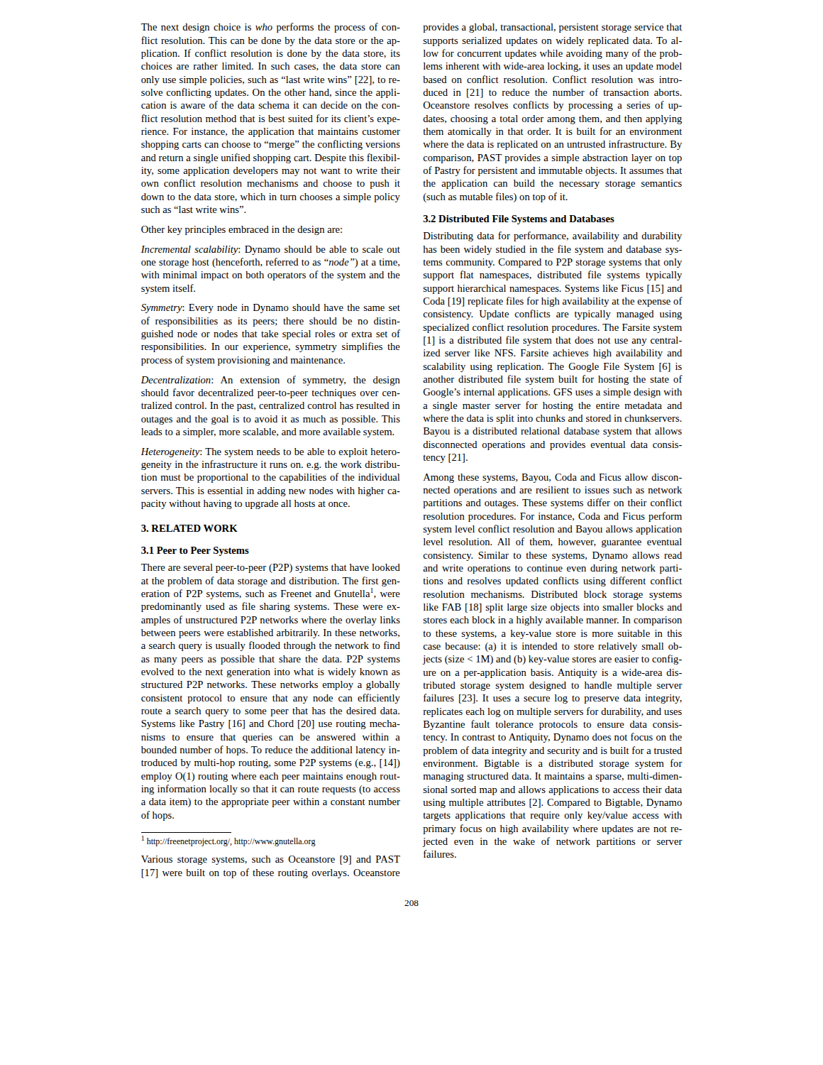The next design choice is who performs the process of conflict resolution. This can be done by the data store or the application. If conflict resolution is done by the data store, its choices are rather limited. In such cases, the data store can only use simple policies, such as “last write wins” [22], to resolve conflicting updates. On the other hand, since the application is aware of the data schema it can decide on the conflict resolution method that is best suited for its client’s experience. For instance, the application that maintains customer shopping carts can choose to “merge” the conflicting versions and return a single unified shopping cart. Despite this flexibility, some application developers may not want to write their own conflict resolution mechanisms and choose to push it down to the data store, which in turn chooses a simple policy such as “last write wins”.
Other key principles embraced in the design are:
Incremental scalability: Dynamo should be able to scale out one storage host (henceforth, referred to as “node”) at a time, with minimal impact on both operators of the system and the system itself.
Symmetry: Every node in Dynamo should have the same set of responsibilities as its peers; there should be no distinguished node or nodes that take special roles or extra set of responsibilities. In our experience, symmetry simplifies the process of system provisioning and maintenance.
Decentralization: An extension of symmetry, the design should favor decentralized peer-to-peer techniques over centralized control. In the past, centralized control has resulted in outages and the goal is to avoid it as much as possible. This leads to a simpler, more scalable, and more available system.
Heterogeneity: The system needs to be able to exploit heterogeneity in the infrastructure it runs on. e.g. the work distribution must be proportional to the capabilities of the individual servers. This is essential in adding new nodes with higher capacity without having to upgrade all hosts at once.
3. RELATED WORK
3.1 Peer to Peer Systems
There are several peer-to-peer (P2P) systems that have looked at the problem of data storage and distribution. The first generation of P2P systems, such as Freenet and Gnutella1, were predominantly used as file sharing systems. These were examples of unstructured P2P networks where the overlay links between peers were established arbitrarily. In these networks, a search query is usually flooded through the network to find as many peers as possible that share the data. P2P systems evolved to the next generation into what is widely known as structured P2P networks. These networks employ a globally consistent protocol to ensure that any node can efficiently route a search query to some peer that has the desired data. Systems like Pastry [16] and Chord [20] use routing mechanisms to ensure that queries can be answered within a bounded number of hops. To reduce the additional latency introduced by multi-hop routing, some P2P systems (e.g., [14]) employ O(1) routing where each peer maintains enough routing information locally so that it can route requests (to access a data item) to the appropriate peer within a constant number of hops.
1 http://freenetproject.org/, http://www.gnutella.org
Various storage systems, such as Oceanstore [9] and PAST [17] were built on top of these routing overlays. Oceanstore provides a global, transactional, persistent storage service that supports serialized updates on widely replicated data. To allow for concurrent updates while avoiding many of the problems inherent with wide-area locking, it uses an update model based on conflict resolution. Conflict resolution was introduced in [21] to reduce the number of transaction aborts. Oceanstore resolves conflicts by processing a series of updates, choosing a total order among them, and then applying them atomically in that order. It is built for an environment where the data is replicated on an untrusted infrastructure. By comparison, PAST provides a simple abstraction layer on top of Pastry for persistent and immutable objects. It assumes that the application can build the necessary storage semantics (such as mutable files) on top of it.
3.2 Distributed File Systems and Databases
Distributing data for performance, availability and durability has been widely studied in the file system and database systems community. Compared to P2P storage systems that only support flat namespaces, distributed file systems typically support hierarchical namespaces. Systems like Ficus [15] and Coda [19] replicate files for high availability at the expense of consistency. Update conflicts are typically managed using specialized conflict resolution procedures. The Farsite system [1] is a distributed file system that does not use any centralized server like NFS. Farsite achieves high availability and scalability using replication. The Google File System [6] is another distributed file system built for hosting the state of Google’s internal applications. GFS uses a simple design with a single master server for hosting the entire metadata and where the data is split into chunks and stored in chunkservers. Bayou is a distributed relational database system that allows disconnected operations and provides eventual data consistency [21].
Among these systems, Bayou, Coda and Ficus allow disconnected operations and are resilient to issues such as network partitions and outages. These systems differ on their conflict resolution procedures. For instance, Coda and Ficus perform system level conflict resolution and Bayou allows application level resolution. All of them, however, guarantee eventual consistency. Similar to these systems, Dynamo allows read and write operations to continue even during network partitions and resolves updated conflicts using different conflict resolution mechanisms. Distributed block storage systems like FAB [18] split large size objects into smaller blocks and stores each block in a highly available manner. In comparison to these systems, a key-value store is more suitable in this case because: (a) it is intended to store relatively small objects (size < 1M) and (b) key-value stores are easier to configure on a per-application basis. Antiquity is a wide-area distributed storage system designed to handle multiple server failures [23]. It uses a secure log to preserve data integrity, replicates each log on multiple servers for durability, and uses Byzantine fault tolerance protocols to ensure data consistency. In contrast to Antiquity, Dynamo does not focus on the problem of data integrity and security and is built for a trusted environment. Bigtable is a distributed storage system for managing structured data. It maintains a sparse, multi-dimensional sorted map and allows applications to access their data using multiple attributes [2]. Compared to Bigtable, Dynamo targets applications that require only key/value access with primary focus on high availability where updates are not rejected even in the wake of network partitions or server failures.
208